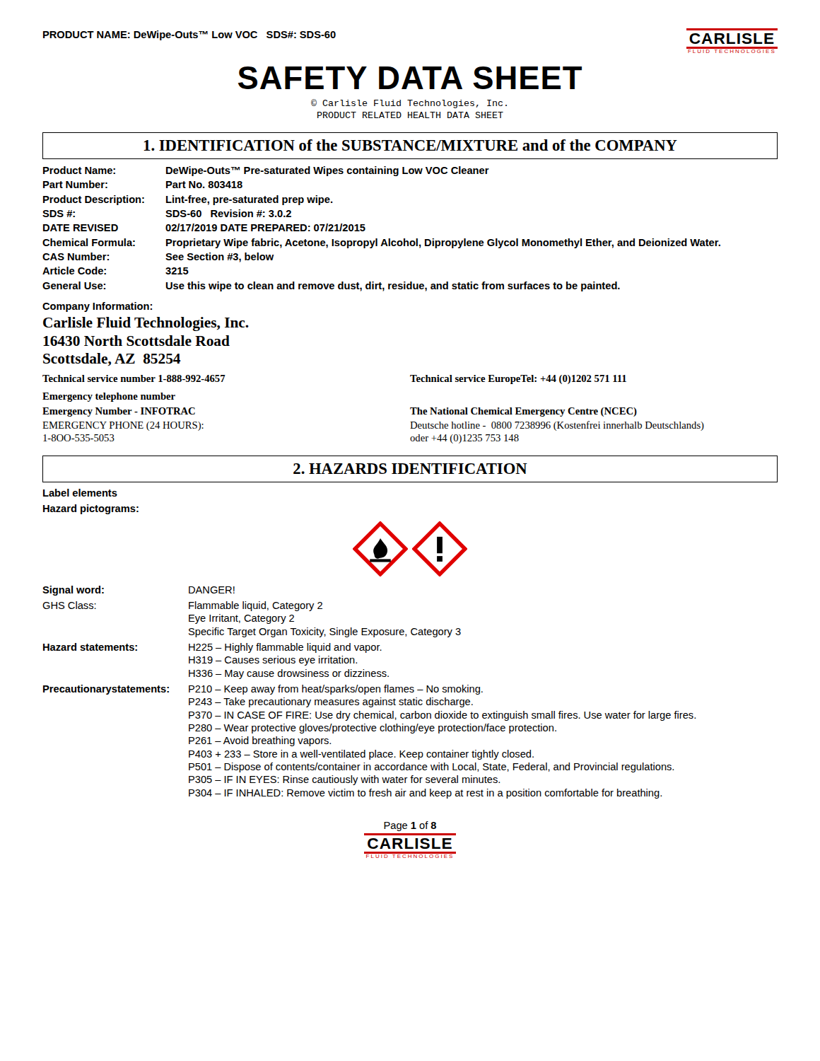PRODUCT NAME: DeWipe-Outs™ Low VOC SDS#: SDS-60
CARLISLE FLUID TECHNOLOGIES
SAFETY DATA SHEET
© Carlisle Fluid Technologies, Inc.
PRODUCT RELATED HEALTH DATA SHEET
1. IDENTIFICATION of the SUBSTANCE/MIXTURE and of the COMPANY
| Product Name: | DeWipe-Outs™ Pre-saturated Wipes containing Low VOC Cleaner |
| Part Number: | Part No. 803418 |
| Product Description: | Lint-free, pre-saturated prep wipe. |
| SDS #: | SDS-60 Revision #: 3.0.2 |
| DATE REVISED | 02/17/2019 DATE PREPARED: 07/21/2015 |
| Chemical Formula: | Proprietary Wipe fabric, Acetone, Isopropyl Alcohol, Dipropylene Glycol Monomethyl Ether, and Deionized Water. |
| CAS Number: | See Section #3, below |
| Article Code: | 3215 |
| General Use: | Use this wipe to clean and remove dust, dirt, residue, and static from surfaces to be painted. |
Company Information:
Carlisle Fluid Technologies, Inc.
16430 North Scottsdale Road
Scottsdale, AZ 85254
| Technical service number 1-888-992-4657 | Technical service EuropeTel: +44 (0)1202 571 111 |
| Emergency telephone number | |
| Emergency Number - INFOTRAC | The National Chemical Emergency Centre (NCEC) |
| EMERGENCY PHONE (24 HOURS): 1-8OO-535-5053 | Deutsche hotline - 0800 7238996 (Kostenfrei innerhalb Deutschlands) oder +44 (0)1235 753 148 |
2. HAZARDS IDENTIFICATION
Label elements
Hazard pictograms:
| Signal word: | DANGER! |
| GHS Class: | Flammable liquid, Category 2 Eye Irritant, Category 2 Specific Target Organ Toxicity, Single Exposure, Category 3 |
| Hazard statements: | H225 – Highly flammable liquid and vapor. H319 – Causes serious eye irritation. H336 – May cause drowsiness or dizziness. |
| Precautionarystatements: | P210 – Keep away from heat/sparks/open flames – No smoking. P243 – Take precautionary measures against static discharge. P370 – IN CASE OF FIRE: Use dry chemical, carbon dioxide to extinguish small fires. Use water for large fires. P280 – Wear protective gloves/protective clothing/eye protection/face protection. P261 – Avoid breathing vapors. P403 + 233 – Store in a well-ventilated place. Keep container tightly closed. P501 – Dispose of contents/container in accordance with Local, State, Federal, and Provincial regulations. P305 – IF IN EYES: Rinse cautiously with water for several minutes. P304 – IF INHALED: Remove victim to fresh air and keep at rest in a position comfortable for breathing. |
Page 1 of 8
CARLISLE FLUID TECHNOLOGIES